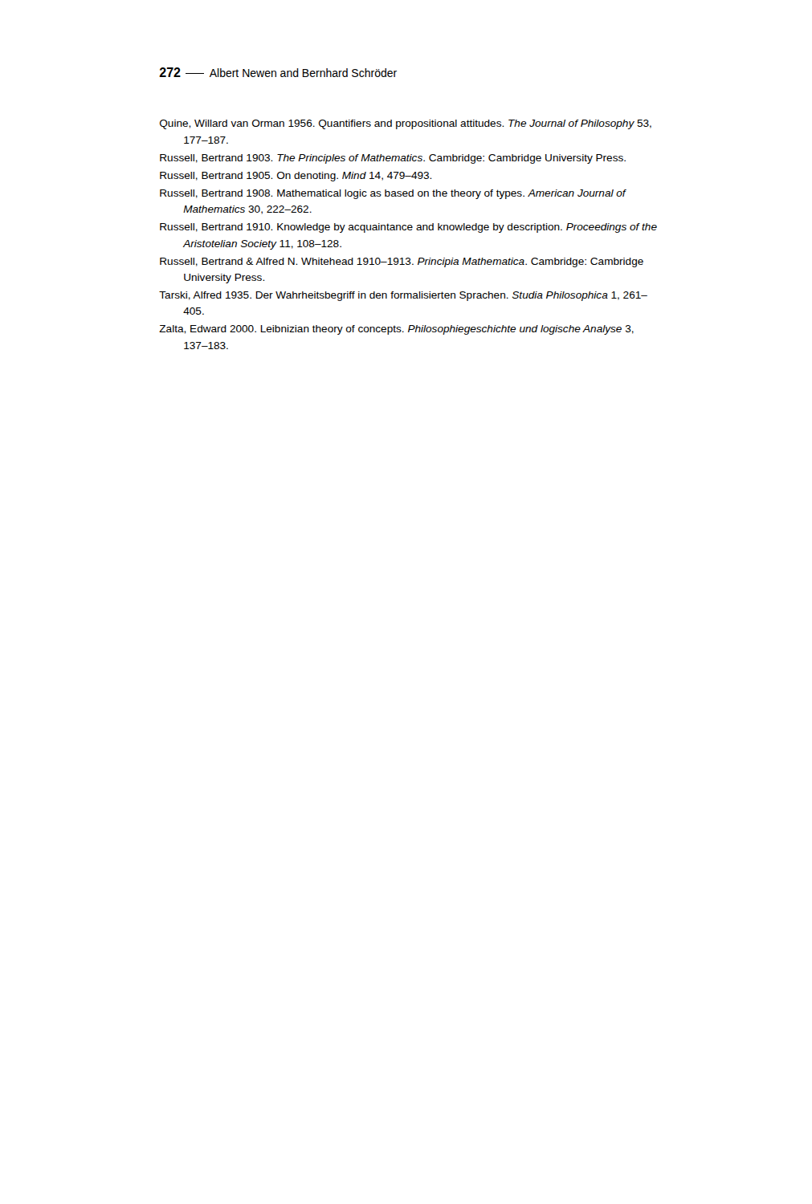272 Albert Newen and Bernhard Schröder
Quine, Willard van Orman 1956. Quantifiers and propositional attitudes. The Journal of Philosophy 53, 177–187.
Russell, Bertrand 1903. The Principles of Mathematics. Cambridge: Cambridge University Press.
Russell, Bertrand 1905. On denoting. Mind 14, 479–493.
Russell, Bertrand 1908. Mathematical logic as based on the theory of types. American Journal of Mathematics 30, 222–262.
Russell, Bertrand 1910. Knowledge by acquaintance and knowledge by description. Proceedings of the Aristotelian Society 11, 108–128.
Russell, Bertrand & Alfred N. Whitehead 1910–1913. Principia Mathematica. Cambridge: Cambridge University Press.
Tarski, Alfred 1935. Der Wahrheitsbegriff in den formalisierten Sprachen. Studia Philosophica 1, 261–405.
Zalta, Edward 2000. Leibnizian theory of concepts. Philosophiegeschichte und logische Analyse 3, 137–183.